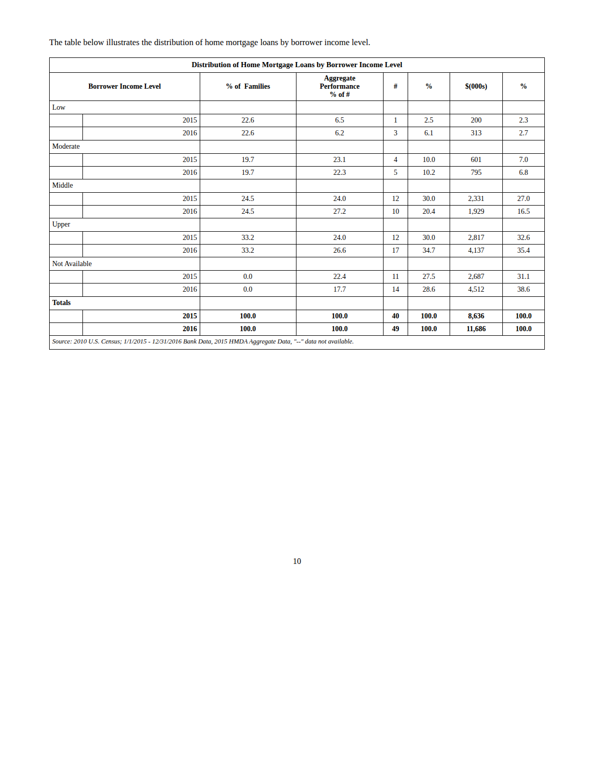The table below illustrates the distribution of home mortgage loans by borrower income level.
Distribution of Home Mortgage Loans by Borrower Income Level
| Borrower Income Level | % of Families | Aggregate Performance % of # | # | % | $(000s) | % |
| --- | --- | --- | --- | --- | --- | --- |
| Low | | | | | | |
| | 2015 | 22.6 | 6.5 | 1 | 2.5 | 200 | 2.3 |
| | 2016 | 22.6 | 6.2 | 3 | 6.1 | 313 | 2.7 |
| Moderate | | | | | | |
| | 2015 | 19.7 | 23.1 | 4 | 10.0 | 601 | 7.0 |
| | 2016 | 19.7 | 22.3 | 5 | 10.2 | 795 | 6.8 |
| Middle | | | | | | |
| | 2015 | 24.5 | 24.0 | 12 | 30.0 | 2,331 | 27.0 |
| | 2016 | 24.5 | 27.2 | 10 | 20.4 | 1,929 | 16.5 |
| Upper | | | | | | |
| | 2015 | 33.2 | 24.0 | 12 | 30.0 | 2,817 | 32.6 |
| | 2016 | 33.2 | 26.6 | 17 | 34.7 | 4,137 | 35.4 |
| Not Available | | | | | | |
| | 2015 | 0.0 | 22.4 | 11 | 27.5 | 2,687 | 31.1 |
| | 2016 | 0.0 | 17.7 | 14 | 28.6 | 4,512 | 38.6 |
| Totals | | | | | | |
| | 2015 | 100.0 | 100.0 | 40 | 100.0 | 8,636 | 100.0 |
| | 2016 | 100.0 | 100.0 | 49 | 100.0 | 11,686 | 100.0 |
| Source: 2010 U.S. Census; 1/1/2015 - 12/31/2016 Bank Data, 2015 HMDA Aggregate Data, "--" data not available. |
10